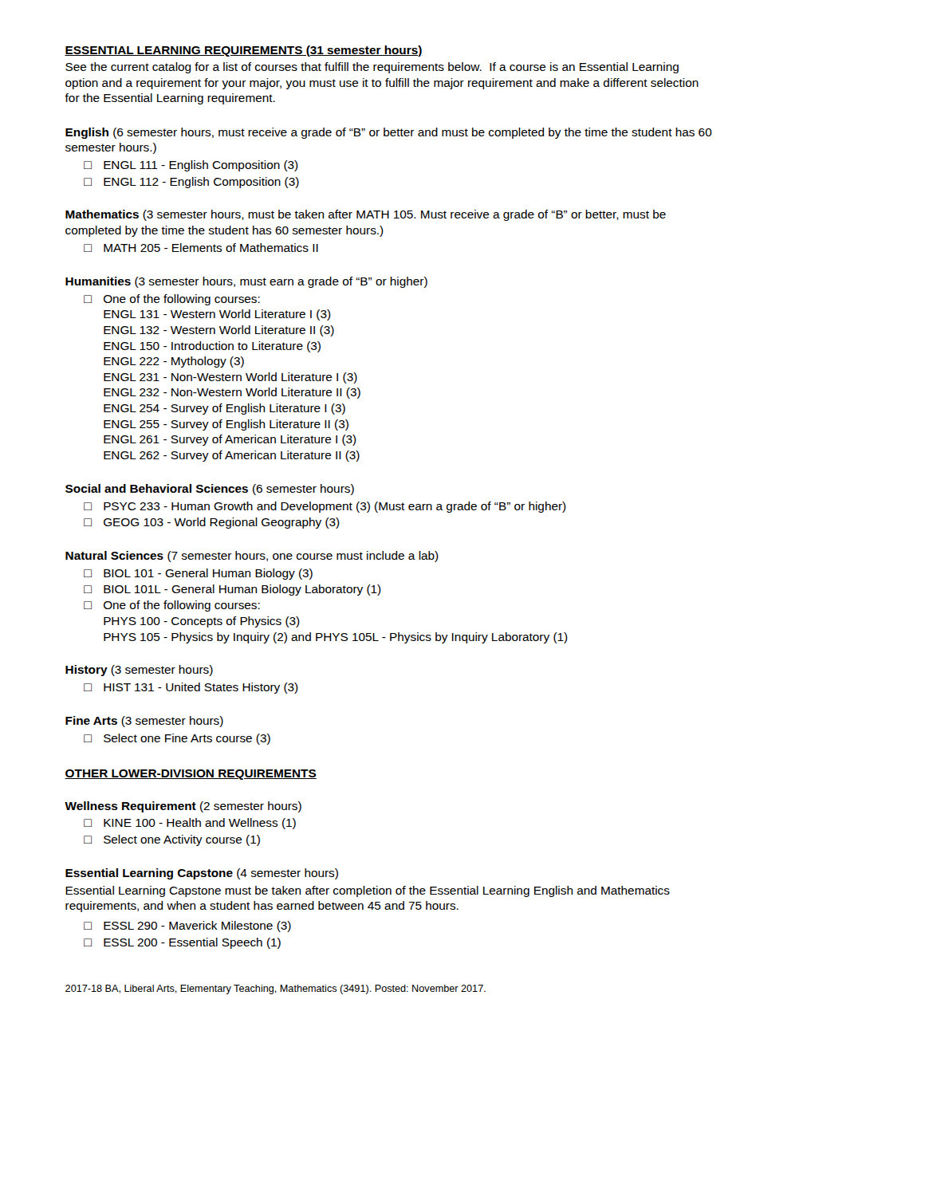ESSENTIAL LEARNING REQUIREMENTS (31 semester hours)
See the current catalog for a list of courses that fulfill the requirements below. If a course is an Essential Learning option and a requirement for your major, you must use it to fulfill the major requirement and make a different selection for the Essential Learning requirement.
English (6 semester hours, must receive a grade of “B” or better and must be completed by the time the student has 60 semester hours.)
ENGL 111 - English Composition (3)
ENGL 112 - English Composition (3)
Mathematics (3 semester hours, must be taken after MATH 105. Must receive a grade of “B” or better, must be completed by the time the student has 60 semester hours.)
MATH 205 - Elements of Mathematics II
Humanities (3 semester hours, must earn a grade of “B” or higher)
One of the following courses:
ENGL 131 - Western World Literature I (3)
ENGL 132 - Western World Literature II (3)
ENGL 150 - Introduction to Literature (3)
ENGL 222 - Mythology (3)
ENGL 231 - Non-Western World Literature I (3)
ENGL 232 - Non-Western World Literature II (3)
ENGL 254 - Survey of English Literature I (3)
ENGL 255 - Survey of English Literature II (3)
ENGL 261 - Survey of American Literature I (3)
ENGL 262 - Survey of American Literature II (3)
Social and Behavioral Sciences (6 semester hours)
PSYC 233 - Human Growth and Development (3) (Must earn a grade of “B” or higher)
GEOG 103 - World Regional Geography (3)
Natural Sciences (7 semester hours, one course must include a lab)
BIOL 101 - General Human Biology (3)
BIOL 101L - General Human Biology Laboratory (1)
One of the following courses:
PHYS 100 - Concepts of Physics (3)
PHYS 105 - Physics by Inquiry (2) and PHYS 105L - Physics by Inquiry Laboratory (1)
History (3 semester hours)
HIST 131 - United States History (3)
Fine Arts (3 semester hours)
Select one Fine Arts course (3)
OTHER LOWER-DIVISION REQUIREMENTS
Wellness Requirement (2 semester hours)
KINE 100 - Health and Wellness (1)
Select one Activity course (1)
Essential Learning Capstone (4 semester hours)
Essential Learning Capstone must be taken after completion of the Essential Learning English and Mathematics requirements, and when a student has earned between 45 and 75 hours.
ESSL 290 - Maverick Milestone (3)
ESSL 200 - Essential Speech (1)
2017-18 BA, Liberal Arts, Elementary Teaching, Mathematics (3491). Posted: November 2017.